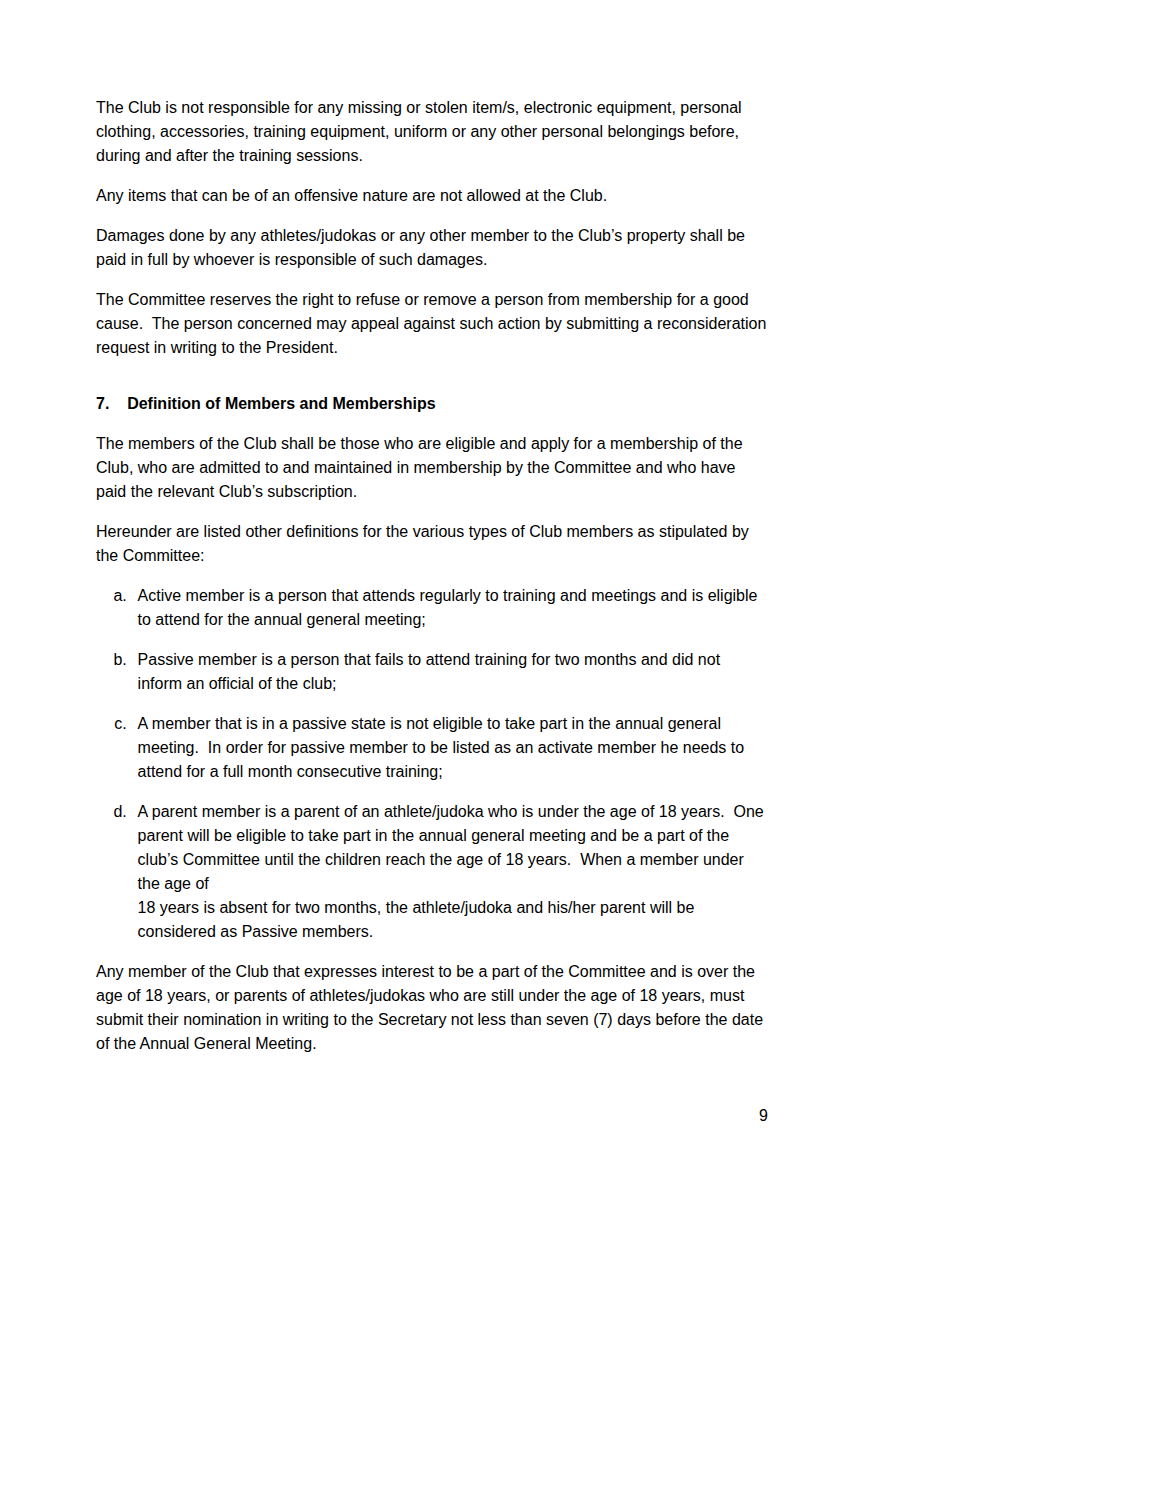The Club is not responsible for any missing or stolen item/s, electronic equipment, personal clothing, accessories, training equipment, uniform or any other personal belongings before, during and after the training sessions.
Any items that can be of an offensive nature are not allowed at the Club.
Damages done by any athletes/judokas or any other member to the Club’s property shall be paid in full by whoever is responsible of such damages.
The Committee reserves the right to refuse or remove a person from membership for a good cause. The person concerned may appeal against such action by submitting a reconsideration request in writing to the President.
7. Definition of Members and Memberships
The members of the Club shall be those who are eligible and apply for a membership of the Club, who are admitted to and maintained in membership by the Committee and who have paid the relevant Club’s subscription.
Hereunder are listed other definitions for the various types of Club members as stipulated by the Committee:
Active member is a person that attends regularly to training and meetings and is eligible to attend for the annual general meeting;
Passive member is a person that fails to attend training for two months and did not inform an official of the club;
A member that is in a passive state is not eligible to take part in the annual general meeting. In order for passive member to be listed as an activate member he needs to attend for a full month consecutive training;
A parent member is a parent of an athlete/judoka who is under the age of 18 years. One parent will be eligible to take part in the annual general meeting and be a part of the club’s Committee until the children reach the age of 18 years. When a member under the age of
18 years is absent for two months, the athlete/judoka and his/her parent will be considered as Passive members.
Any member of the Club that expresses interest to be a part of the Committee and is over the age of 18 years, or parents of athletes/judokas who are still under the age of 18 years, must submit their nomination in writing to the Secretary not less than seven (7) days before the date of the Annual General Meeting.
9